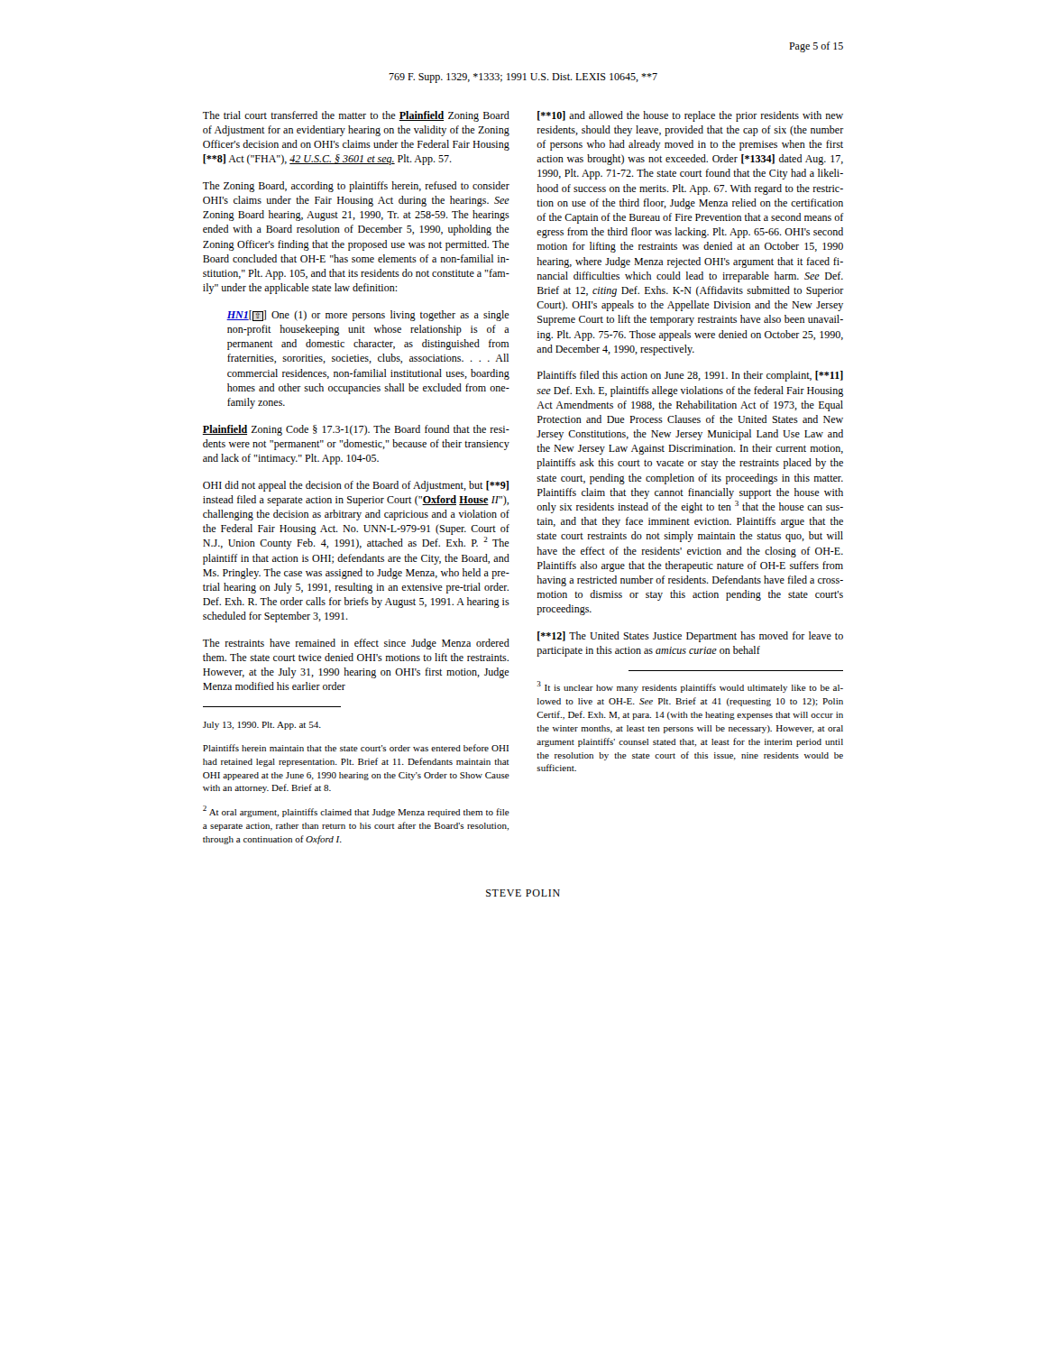Page 5 of 15
769 F. Supp. 1329, *1333; 1991 U.S. Dist. LEXIS 10645, **7
The trial court transferred the matter to the Plainfield Zoning Board of Adjustment for an evidentiary hearing on the validity of the Zoning Officer's decision and on OHI's claims under the Federal Fair Housing [**8] Act ("FHA"), 42 U.S.C. § 3601 et seq. Plt. App. 57.
The Zoning Board, according to plaintiffs herein, refused to consider OHI's claims under the Fair Housing Act during the hearings. See Zoning Board hearing, August 21, 1990, Tr. at 258-59. The hearings ended with a Board resolution of December 5, 1990, upholding the Zoning Officer's finding that the proposed use was not permitted. The Board concluded that OH-E "has some elements of a non-familial institution," Plt. App. 105, and that its residents do not constitute a "family" under the applicable state law definition:
HN1[⇧] One (1) or more persons living together as a single non-profit housekeeping unit whose relationship is of a permanent and domestic character, as distinguished from fraternities, sororities, societies, clubs, associations. . . . All commercial residences, non-familial institutional uses, boarding homes and other such occupancies shall be excluded from one-family zones.
Plainfield Zoning Code § 17.3-1(17). The Board found that the residents were not "permanent" or "domestic," because of their transiency and lack of "intimacy." Plt. App. 104-05.
OHI did not appeal the decision of the Board of Adjustment, but [**9] instead filed a separate action in Superior Court ("Oxford House II"), challenging the decision as arbitrary and capricious and a violation of the Federal Fair Housing Act. No. UNN-L-979-91 (Super. Court of N.J., Union County Feb. 4, 1991), attached as Def. Exh. P. 2 The plaintiff in that action is OHI; defendants are the City, the Board, and Ms. Pringley. The case was assigned to Judge Menza, who held a pre-trial hearing on July 5, 1991, resulting in an extensive pre-trial order. Def. Exh. R. The order calls for briefs by August 5, 1991. A hearing is scheduled for September 3, 1991.
The restraints have remained in effect since Judge Menza ordered them. The state court twice denied OHI's motions to lift the restraints. However, at the July 31, 1990 hearing on OHI's first motion, Judge Menza modified his earlier order
July 13, 1990. Plt. App. at 54.
Plaintiffs herein maintain that the state court's order was entered before OHI had retained legal representation. Plt. Brief at 11. Defendants maintain that OHI appeared at the June 6, 1990 hearing on the City's Order to Show Cause with an attorney. Def. Brief at 8.
2 At oral argument, plaintiffs claimed that Judge Menza required them to file a separate action, rather than return to his court after the Board's resolution, through a continuation of Oxford I.
[**10] and allowed the house to replace the prior residents with new residents, should they leave, provided that the cap of six (the number of persons who had already moved in to the premises when the first action was brought) was not exceeded. Order [*1334] dated Aug. 17, 1990, Plt. App. 71-72. The state court found that the City had a likelihood of success on the merits. Plt. App. 67. With regard to the restriction on use of the third floor, Judge Menza relied on the certification of the Captain of the Bureau of Fire Prevention that a second means of egress from the third floor was lacking. Plt. App. 65-66. OHI's second motion for lifting the restraints was denied at an October 15, 1990 hearing, where Judge Menza rejected OHI's argument that it faced financial difficulties which could lead to irreparable harm. See Def. Brief at 12, citing Def. Exhs. K-N (Affidavits submitted to Superior Court). OHI's appeals to the Appellate Division and the New Jersey Supreme Court to lift the temporary restraints have also been unavailing. Plt. App. 75-76. Those appeals were denied on October 25, 1990, and December 4, 1990, respectively.
Plaintiffs filed this action on June 28, 1991. In their complaint, [**11] see Def. Exh. E, plaintiffs allege violations of the federal Fair Housing Act Amendments of 1988, the Rehabilitation Act of 1973, the Equal Protection and Due Process Clauses of the United States and New Jersey Constitutions, the New Jersey Municipal Land Use Law and the New Jersey Law Against Discrimination. In their current motion, plaintiffs ask this court to vacate or stay the restraints placed by the state court, pending the completion of its proceedings in this matter. Plaintiffs claim that they cannot financially support the house with only six residents instead of the eight to ten 3 that the house can sustain, and that they face imminent eviction. Plaintiffs argue that the state court restraints do not simply maintain the status quo, but will have the effect of the residents' eviction and the closing of OH-E. Plaintiffs also argue that the therapeutic nature of OH-E suffers from having a restricted number of residents. Defendants have filed a cross-motion to dismiss or stay this action pending the state court's proceedings.
[**12] The United States Justice Department has moved for leave to participate in this action as amicus curiae on behalf
3 It is unclear how many residents plaintiffs would ultimately like to be allowed to live at OH-E. See Plt. Brief at 41 (requesting 10 to 12); Polin Certif., Def. Exh. M, at para. 14 (with the heating expenses that will occur in the winter months, at least ten persons will be necessary). However, at oral argument plaintiffs' counsel stated that, at least for the interim period until the resolution by the state court of this issue, nine residents would be sufficient.
STEVE POLIN